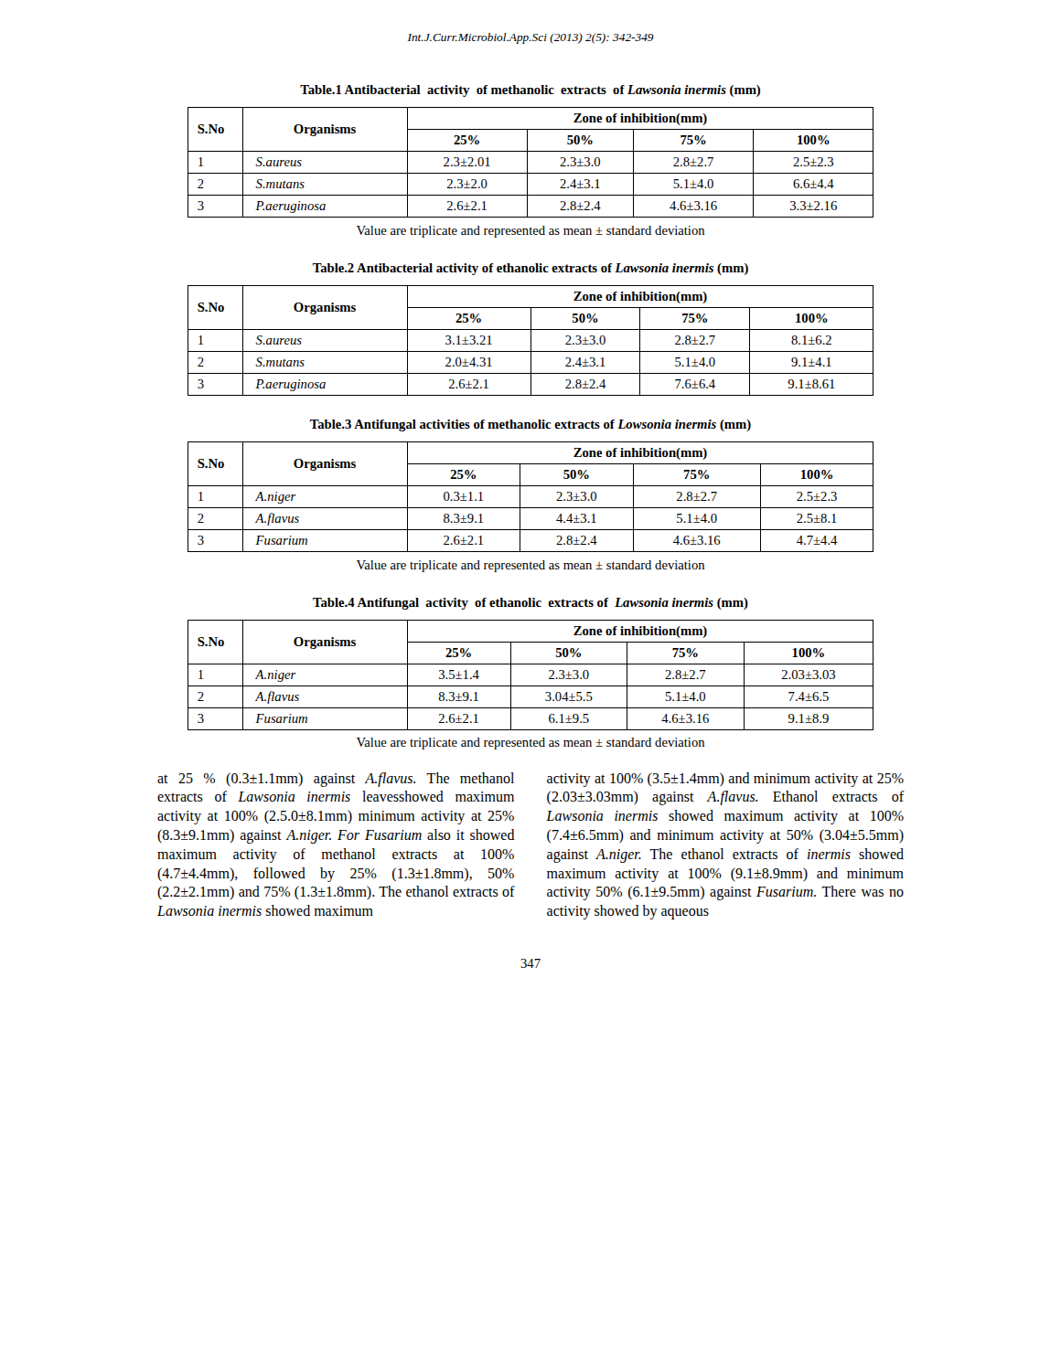Int.J.Curr.Microbiol.App.Sci (2013) 2(5): 342-349
Table.1 Antibacterial activity of methanolic extracts of Lawsonia inermis (mm)
| S.No | Organisms | Zone of inhibition(mm) |
| --- | --- | --- |
| 25% | 50% | 75% | 100% |
| 1 | S.aureus | 2.3±2.01 | 2.3±3.0 | 2.8±2.7 | 2.5±2.3 |
| 2 | S.mutans | 2.3±2.0 | 2.4±3.1 | 5.1±4.0 | 6.6±4.4 |
| 3 | P.aeruginosa | 2.6±2.1 | 2.8±2.4 | 4.6±3.16 | 3.3±2.16 |
Value are triplicate and represented as mean ± standard deviation
Table.2 Antibacterial activity of ethanolic extracts of Lawsonia inermis (mm)
| S.No | Organisms | Zone of inhibition(mm) |
| --- | --- | --- |
| 25% | 50% | 75% | 100% |
| 1 | S.aureus | 3.1±3.21 | 2.3±3.0 | 2.8±2.7 | 8.1±6.2 |
| 2 | S.mutans | 2.0±4.31 | 2.4±3.1 | 5.1±4.0 | 9.1±4.1 |
| 3 | P.aeruginosa | 2.6±2.1 | 2.8±2.4 | 7.6±6.4 | 9.1±8.61 |
Table.3 Antifungal activities of methanolic extracts of Lowsonia inermis (mm)
| S.No | Organisms | Zone of inhibition(mm) |
| --- | --- | --- |
| 25% | 50% | 75% | 100% |
| 1 | A.niger | 0.3±1.1 | 2.3±3.0 | 2.8±2.7 | 2.5±2.3 |
| 2 | A.flavus | 8.3±9.1 | 4.4±3.1 | 5.1±4.0 | 2.5±8.1 |
| 3 | Fusarium | 2.6±2.1 | 2.8±2.4 | 4.6±3.16 | 4.7±4.4 |
Value are triplicate and represented as mean ± standard deviation
Table.4 Antifungal activity of ethanolic extracts of Lawsonia inermis (mm)
| S.No | Organisms | Zone of inhibition(mm) |
| --- | --- | --- |
| 25% | 50% | 75% | 100% |
| 1 | A.niger | 3.5±1.4 | 2.3±3.0 | 2.8±2.7 | 2.03±3.03 |
| 2 | A.flavus | 8.3±9.1 | 3.04±5.5 | 5.1±4.0 | 7.4±6.5 |
| 3 | Fusarium | 2.6±2.1 | 6.1±9.5 | 4.6±3.16 | 9.1±8.9 |
Value are triplicate and represented as mean ± standard deviation
at 25 % (0.3±1.1mm) against A.flavus. The methanol extracts of Lawsonia inermis leavesshowed maximum activity at 100% (2.5.0±8.1mm) minimum activity at 25% (8.3±9.1mm) against A.niger. For Fusarium also it showed maximum activity of methanol extracts at 100% (4.7±4.4mm), followed by 25% (1.3±1.8mm), 50% (2.2±2.1mm) and 75% (1.3±1.8mm). The ethanol extracts of Lawsonia inermis showed maximum
activity at 100% (3.5±1.4mm) and minimum activity at 25% (2.03±3.03mm) against A.flavus. Ethanol extracts of Lawsonia inermis showed maximum activity at 100% (7.4±6.5mm) and minimum activity at 50% (3.04±5.5mm) against A.niger. The ethanol extracts of inermis showed maximum activity at 100% (9.1±8.9mm) and minimum activity 50% (6.1±9.5mm) against Fusarium. There was no activity showed by aqueous
347